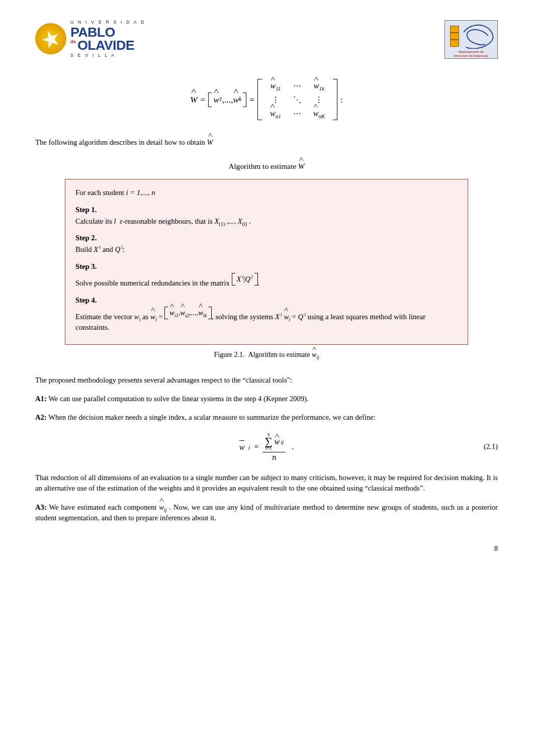U N I V E R S I D A D
PABLO
de OLAVIDE
S E V I L L A
Departamento de
Dirección de Empresas
W = w1,..., wk =
| w 11 | ⋯ | w 1k |
| ⋮ | ⋱ | ⋮ |
| w n1 | ⋯ | w nK |
:
The following algorithm describes in detail how to obtain W
Algorithm to estimate W
For each student i = 1,..., n
Step 1.
Calculate its l ε-reasonable neighbours, that is X(1) ,..., X(l) .
Step 2.
Build X i and Q i:
Step 3.
Solve possible numerical redundancies in the matrix X i |Q i.
Step 4.
Estimate the vector wi as wi = wi1, wi2,..., wik, solving the systems X i wi = Q i using a least squares method with linear constraints.
Figure 2.1. Algorithm to estimate wij
The proposed methodology presents several advantages respect to the “classical tools”:
A1: We can use parallel computation to solve the linear systems in the step 4 (Kepner 2009).
A2: When the decision maker needs a single index, a scalar measure to summarize the performance, we can define:
wj = n ∑ i=1 wij n . (2.1)
That reduction of all dimensions of an evaluation to a single number can be subject to many criticism, however, it may be required for decision making. It is an alternative use of the estimation of the weights and it provides an equivalent result to the one obtained using “classical methods”.
A3: We have estimated each component wij . Now, we can use any kind of multivariate method to determine new groups of students, such us a posterior student segmentation, and then to prepare inferences about it.
8